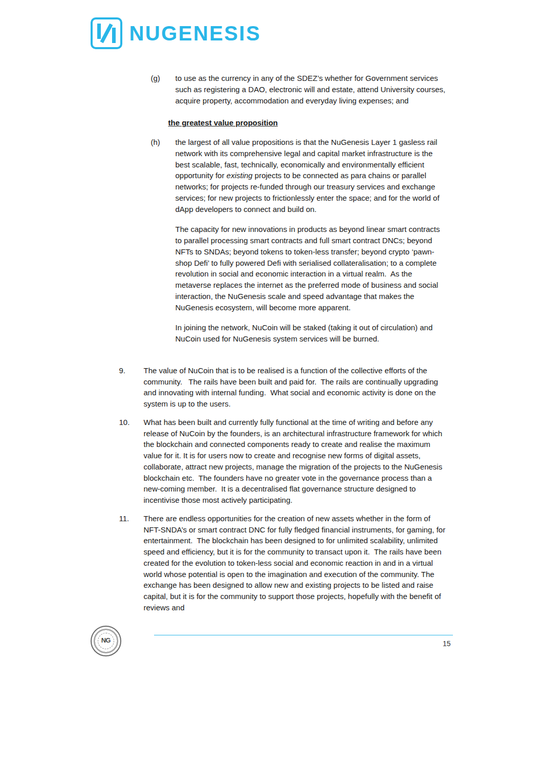NuGenesis
(g)
to use as the currency in any of the SDEZ’s whether for Government services such as registering a DAO, electronic will and estate, attend University courses, acquire property, accommodation and everyday living expenses; and
the greatest value proposition
(h)
the largest of all value propositions is that the NuGenesis Layer 1 gasless rail network with its comprehensive legal and capital market infrastructure is the best scalable, fast, technically, economically and environmentally efficient opportunity for existing projects to be connected as para chains or parallel networks; for projects re-funded through our treasury services and exchange services; for new projects to frictionlessly enter the space; and for the world of dApp developers to connect and build on.
The capacity for new innovations in products as beyond linear smart contracts to parallel processing smart contracts and full smart contract DNCs; beyond NFTs to SNDAs; beyond tokens to token-less transfer; beyond crypto ‘pawn-shop Defi’ to fully powered Defi with serialised collateralisation; to a complete revolution in social and economic interaction in a virtual realm. As the metaverse replaces the internet as the preferred mode of business and social interaction, the NuGenesis scale and speed advantage that makes the NuGenesis ecosystem, will become more apparent.
In joining the network, NuCoin will be staked (taking it out of circulation) and NuCoin used for NuGenesis system services will be burned.
9.
The value of NuCoin that is to be realised is a function of the collective efforts of the community. The rails have been built and paid for. The rails are continually upgrading and innovating with internal funding. What social and economic activity is done on the system is up to the users.
10.
What has been built and currently fully functional at the time of writing and before any release of NuCoin by the founders, is an architectural infrastructure framework for which the blockchain and connected components ready to create and realise the maximum value for it. It is for users now to create and recognise new forms of digital assets, collaborate, attract new projects, manage the migration of the projects to the NuGenesis blockchain etc. The founders have no greater vote in the governance process than a new-coming member. It is a decentralised flat governance structure designed to incentivise those most actively participating.
11.
There are endless opportunities for the creation of new assets whether in the form of NFT-SNDA’s or smart contract DNC for fully fledged financial instruments, for gaming, for entertainment. The blockchain has been designed to for unlimited scalability, unlimited speed and efficiency, but it is for the community to transact upon it. The rails have been created for the evolution to token-less social and economic reaction in and in a virtual world whose potential is open to the imagination and execution of the community. The exchange has been designed to allow new and existing projects to be listed and raise capital, but it is for the community to support those projects, hopefully with the benefit of reviews and
NG
15